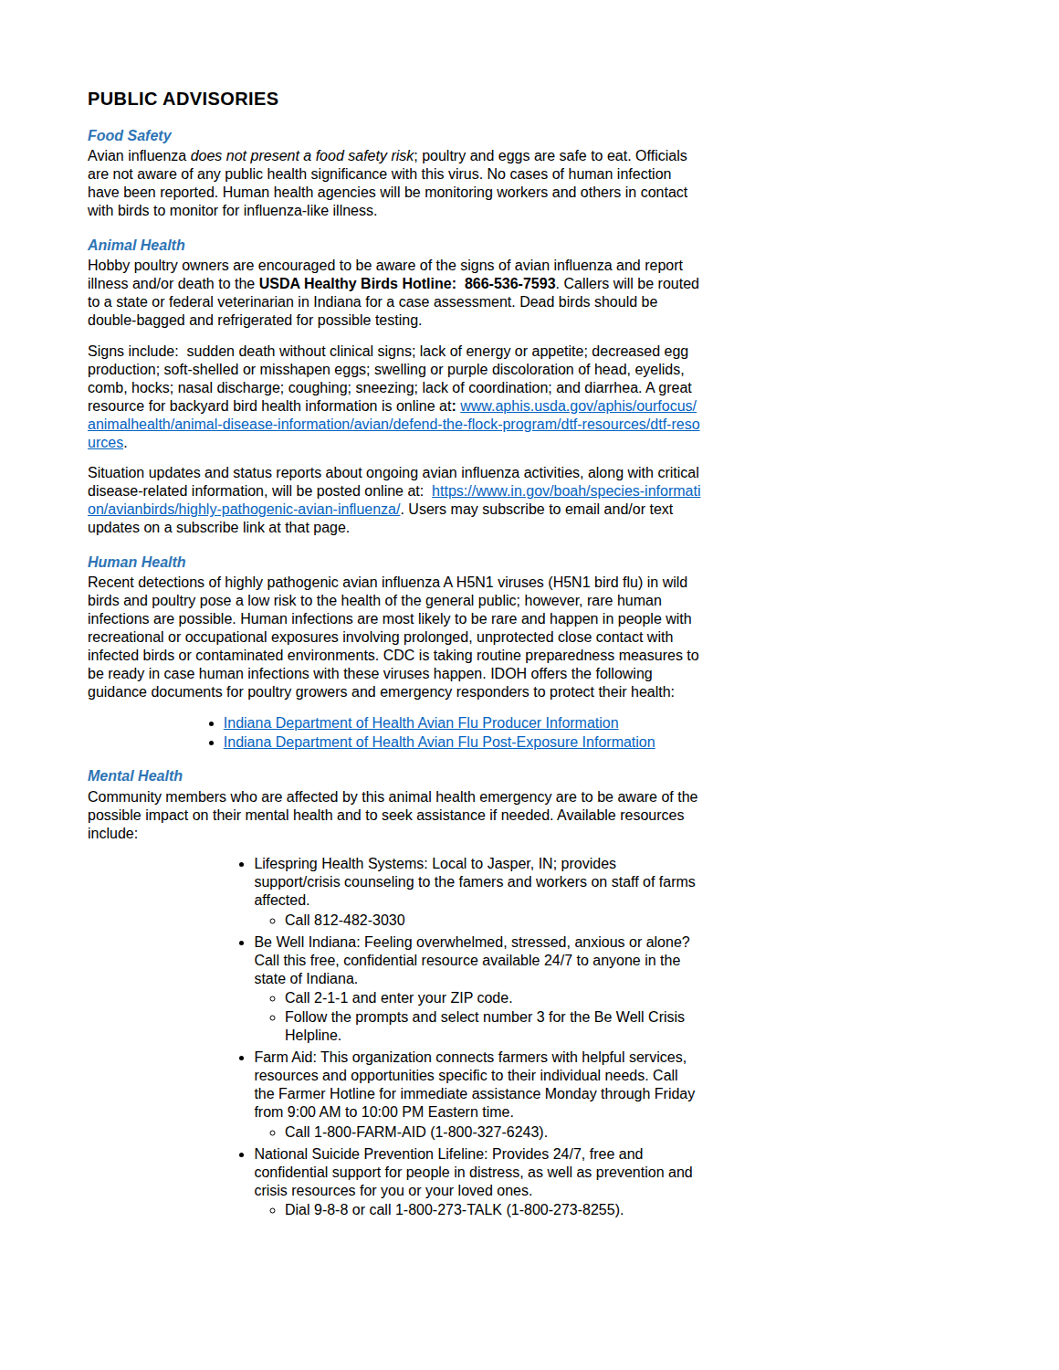PUBLIC ADVISORIES
Food Safety
Avian influenza does not present a food safety risk; poultry and eggs are safe to eat. Officials are not aware of any public health significance with this virus. No cases of human infection have been reported. Human health agencies will be monitoring workers and others in contact with birds to monitor for influenza-like illness.
Animal Health
Hobby poultry owners are encouraged to be aware of the signs of avian influenza and report illness and/or death to the USDA Healthy Birds Hotline: 866-536-7593. Callers will be routed to a state or federal veterinarian in Indiana for a case assessment. Dead birds should be double-bagged and refrigerated for possible testing.
Signs include: sudden death without clinical signs; lack of energy or appetite; decreased egg production; soft-shelled or misshapen eggs; swelling or purple discoloration of head, eyelids, comb, hocks; nasal discharge; coughing; sneezing; lack of coordination; and diarrhea. A great resource for backyard bird health information is online at: www.aphis.usda.gov/aphis/ourfocus/animalhealth/animal-disease-information/avian/defend-the-flock-program/dtf-resources/dtf-resources.
Situation updates and status reports about ongoing avian influenza activities, along with critical disease-related information, will be posted online at: https://www.in.gov/boah/species-information/avianbirds/highly-pathogenic-avian-influenza/. Users may subscribe to email and/or text updates on a subscribe link at that page.
Human Health
Recent detections of highly pathogenic avian influenza A H5N1 viruses (H5N1 bird flu) in wild birds and poultry pose a low risk to the health of the general public; however, rare human infections are possible. Human infections are most likely to be rare and happen in people with recreational or occupational exposures involving prolonged, unprotected close contact with infected birds or contaminated environments. CDC is taking routine preparedness measures to be ready in case human infections with these viruses happen. IDOH offers the following guidance documents for poultry growers and emergency responders to protect their health:
Indiana Department of Health Avian Flu Producer Information
Indiana Department of Health Avian Flu Post-Exposure Information
Mental Health
Community members who are affected by this animal health emergency are to be aware of the possible impact on their mental health and to seek assistance if needed. Available resources include:
Lifespring Health Systems: Local to Jasper, IN; provides support/crisis counseling to the famers and workers on staff of farms affected.
Call 812-482-3030
Be Well Indiana: Feeling overwhelmed, stressed, anxious or alone? Call this free, confidential resource available 24/7 to anyone in the state of Indiana.
Call 2-1-1 and enter your ZIP code.
Follow the prompts and select number 3 for the Be Well Crisis Helpline.
Farm Aid: This organization connects farmers with helpful services, resources and opportunities specific to their individual needs. Call the Farmer Hotline for immediate assistance Monday through Friday from 9:00 AM to 10:00 PM Eastern time.
Call 1-800-FARM-AID (1-800-327-6243).
National Suicide Prevention Lifeline: Provides 24/7, free and confidential support for people in distress, as well as prevention and crisis resources for you or your loved ones.
Dial 9-8-8 or call 1-800-273-TALK (1-800-273-8255).